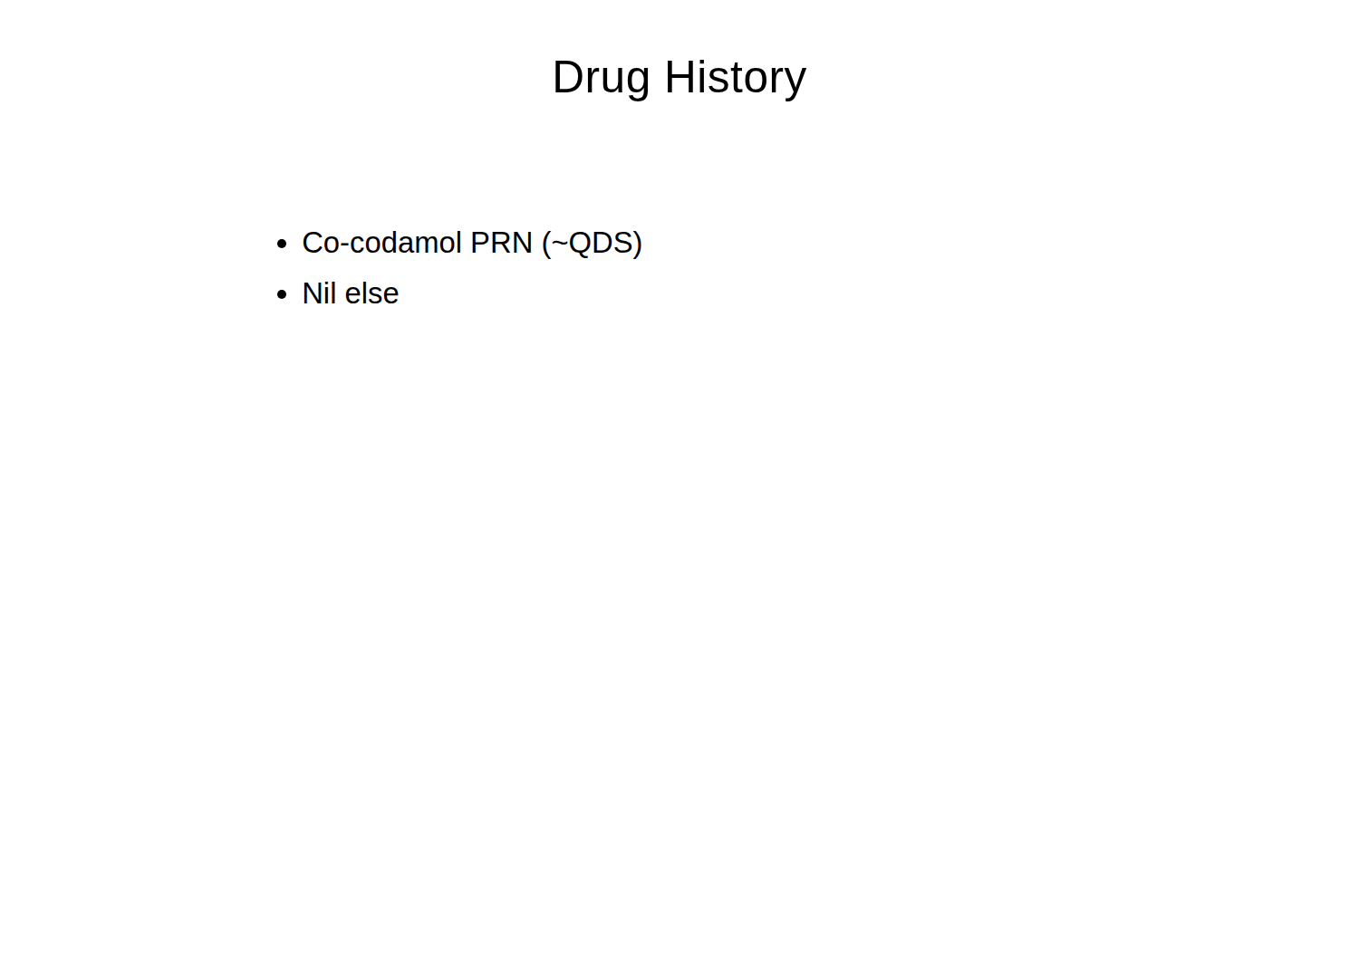Drug History
Co-codamol PRN (~QDS)
Nil else